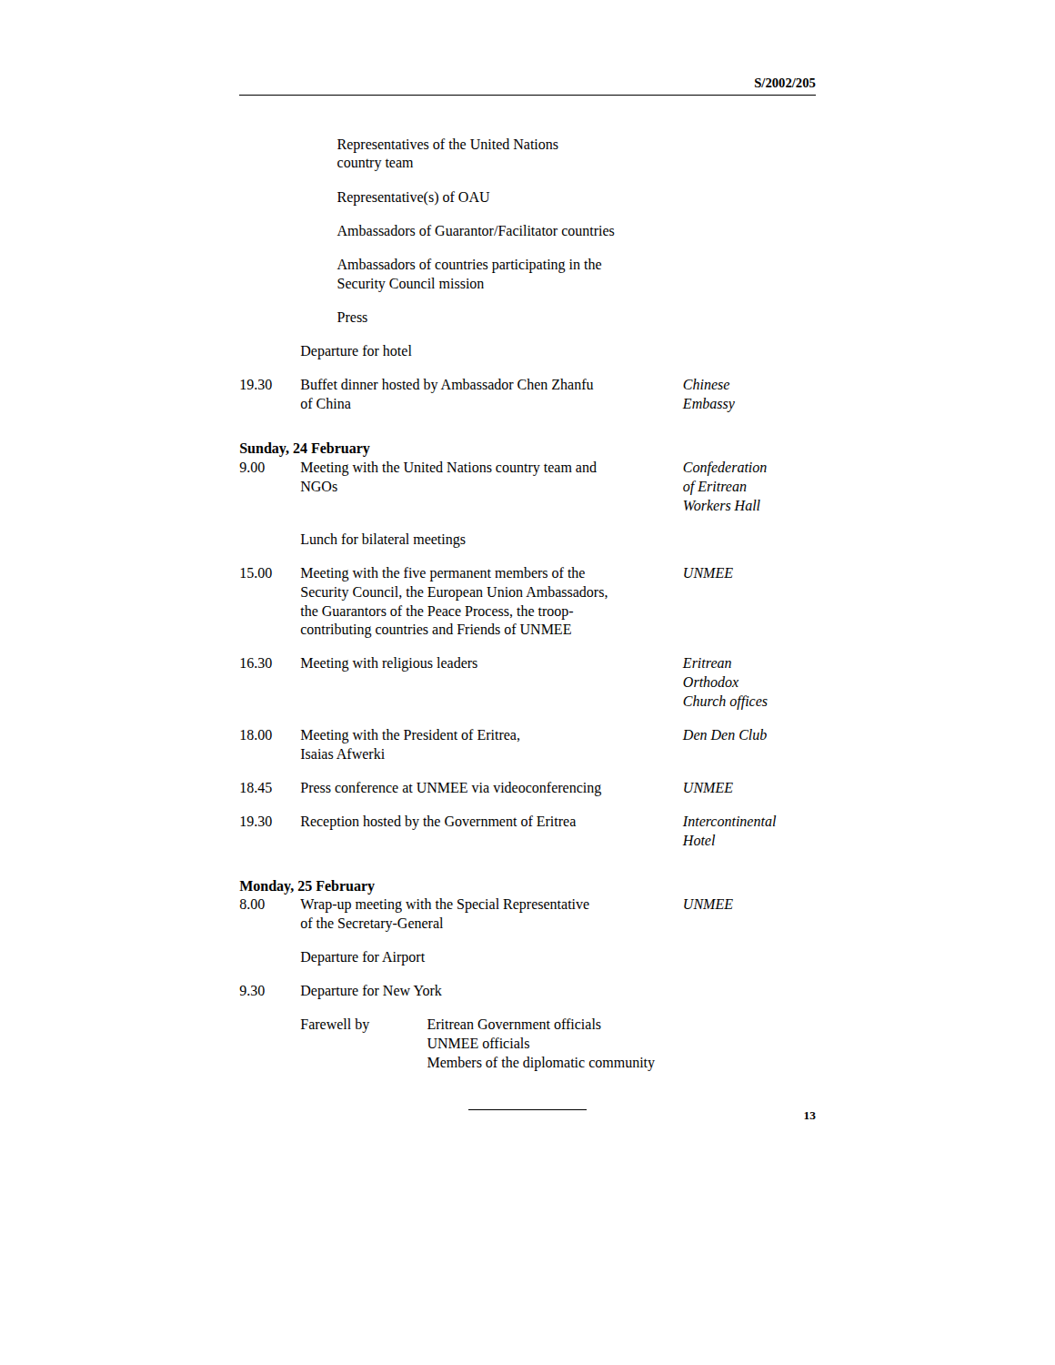S/2002/205
| | Representatives of the United Nations country team | |
| | Representative(s) of OAU | |
| | Ambassadors of Guarantor/Facilitator countries | |
| | Ambassadors of countries participating in the Security Council mission | |
| | Press | |
| | Departure for hotel | |
| 19.30 | Buffet dinner hosted by Ambassador Chen Zhanfu of China | Chinese Embassy |
| Sunday, 24 February |
| 9.00 | Meeting with the United Nations country team and NGOs | Confederation of Eritrean Workers Hall |
| | Lunch for bilateral meetings | |
| 15.00 | Meeting with the five permanent members of the Security Council, the European Union Ambassadors, the Guarantors of the Peace Process, the troop- contributing countries and Friends of UNMEE | UNMEE |
| 16.30 | Meeting with religious leaders | Eritrean Orthodox Church offices |
| 18.00 | Meeting with the President of Eritrea, Isaias Afwerki | Den Den Club |
| 18.45 | Press conference at UNMEE via videoconferencing | UNMEE |
| 19.30 | Reception hosted by the Government of Eritrea | Intercontinental Hotel |
| Monday, 25 February |
| 8.00 | Wrap-up meeting with the Special Representative of the Secretary-General | UNMEE |
| | Departure for Airport | |
| 9.30 | Departure for New York | |
| | Farewell by Eritrean Government officials UNMEE officials Members of the diplomatic community | |
13